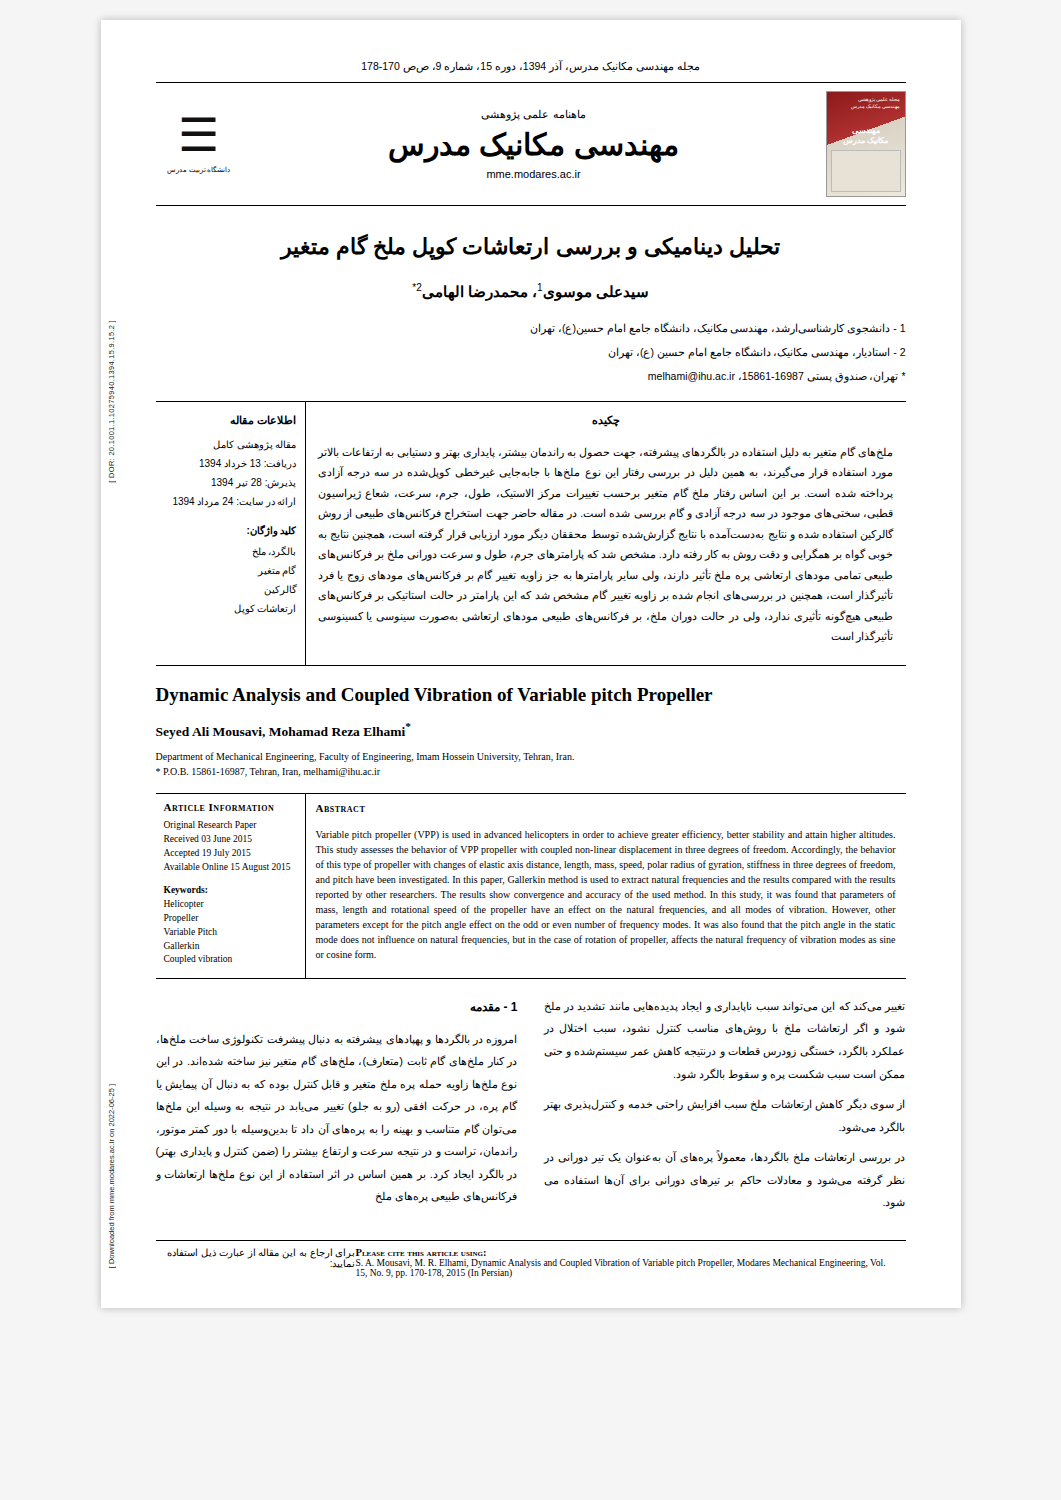[ DOR: 20.1001.1.10275940.1394.15.9.15.2 ]
[ Downloaded from mme.modares.ac.ir on 2022-06-25 ]
مجله مهندسی مکانیک مدرس، آذر 1394، دوره 15، شماره 9، ص‌ص 170-178
مجله علمی پژوهشی
مهندسی مکانیک مدرس
مهندسی
مکانیک مدرس
ماهنامه علمی پژوهشی
مهندسی مکانیک مدرس
mme.modares.ac.ir
☰
دانشگاه تربیت مدرس
تحلیل دینامیکی و بررسی ارتعاشات کوپل ملخ گام متغیر
سیدعلی موسوی1، محمدرضا الهامی2*
1 - دانشجوی کارشناسی‌ارشد، مهندسی مکانیک، دانشگاه جامع امام حسین(ع)، تهران
2 - استادیار، مهندسی مکانیک، دانشگاه جامع امام حسین (ع)، تهران
* تهران، صندوق پستی 16987-15861، melhami@ihu.ac.ir
چکیده
ملخ‌های گام متغیر به دلیل استفاده در بالگردهای پیشرفته، جهت حصول به راندمان بیشتر، پایداری بهتر و دستیابی به ارتفاعات بالاتر مورد استفاده قرار می‌گیرند، به همین دلیل در بررسی رفتار این نوع ملخ‌ها با جابه‌جایی غیرخطی کوپل‌شده در سه درجه آزادی پرداخته شده است. بر این اساس رفتار ملخ گام متغیر برحسب تغییرات مرکز الاستیک، طول، جرم، سرعت، شعاع ژیراسیون قطبی، سختی‌های موجود در سه درجه آزادی و گام بررسی شده است. در مقاله حاضر جهت استخراج فرکانس‌های طبیعی از روش گالرکین استفاده شده و نتایج به‌دست‌آمده با نتایج گزارش‌شده توسط محققان دیگر مورد ارزیابی قرار گرفته است، همچنین نتایج به خوبی گواه بر همگرایی و دقت روش به کار رفته دارد. مشخص شد که پارامترهای جرم، طول و سرعت دورانی ملخ بر فرکانس‌های طبیعی تمامی مودهای ارتعاشی پره ملخ تأثیر دارند، ولی سایر پارامترها به جز زاویه تغییر گام بر فرکانس‌های مودهای زوج یا فرد تأثیرگذار است، همچنین در بررسی‌های انجام شده بر زاویه تغییر گام مشخص شد که این پارامتر در حالت استاتیکی بر فرکانس‌های طبیعی هیچ‌گونه تأثیری ندارد، ولی در حالت دوران ملخ، بر فرکانس‌های طبیعی مودهای ارتعاشی به‌صورت سینوسی یا کسینوسی تأثیرگذار است
اطلاعات مقاله
مقاله پژوهشی کامل
دریافت: 13 خرداد 1394
پذیرش: 28 تیر 1394
ارائه در سایت: 24 مرداد 1394
کلید واژگان:
بالگرد، ملخ
گام متغیر
گالرکین
ارتعاشات کوپل
Dynamic Analysis and Coupled Vibration of Variable pitch Propeller
Seyed Ali Mousavi, Mohamad Reza Elhami*
Department of Mechanical Engineering, Faculty of Engineering, Imam Hossein University, Tehran, Iran.
* P.O.B. 15861-16987, Tehran, Iran, melhami@ihu.ac.ir
Article Information
Original Research Paper
Received 03 June 2015
Accepted 19 July 2015
Available Online 15 August 2015
Keywords:
Helicopter
Propeller
Variable Pitch
Gallerkin
Coupled vibration
Abstract
Variable pitch propeller (VPP) is used in advanced helicopters in order to achieve greater efficiency, better stability and attain higher altitudes. This study assesses the behavior of VPP propeller with coupled non-linear displacement in three degrees of freedom. Accordingly, the behavior of this type of propeller with changes of elastic axis distance, length, mass, speed, polar radius of gyration, stiffness in three degrees of freedom, and pitch have been investigated. In this paper, Gallerkin method is used to extract natural frequencies and the results compared with the results reported by other researchers. The results show convergence and accuracy of the used method. In this study, it was found that parameters of mass, length and rotational speed of the propeller have an effect on the natural frequencies, and all modes of vibration. However, other parameters except for the pitch angle effect on the odd or even number of frequency modes. It was also found that the pitch angle in the static mode does not influence on natural frequencies, but in the case of rotation of propeller, affects the natural frequency of vibration modes as sine or cosine form.
تغییر می‌کند که این می‌تواند سبب ناپایداری و ایجاد پدیده‌هایی مانند تشدید در ملخ شود و اگر ارتعاشات ملخ با روش‌های مناسب کنترل نشود، سبب اختلال در عملکرد بالگرد، خستگی زودرس قطعات و درنتیجه کاهش عمر سیستم‌شده و حتی ممکن است سبب شکست پره و سقوط بالگرد شود.
از سوی دیگر کاهش ارتعاشات ملخ سبب افزایش راحتی خدمه و کنترل‌پذیری بهتر بالگرد می‌شود.
در بررسی ارتعاشات ملخ بالگردها، معمولاً پره‌های آن به‌عنوان یک تیر دورانی در نظر گرفته می‌شود و معادلات حاکم بر تیرهای دورانی برای آن‌ها استفاده می شود.
1 - مقدمه
امروزه در بالگردها و پهپادهای پیشرفته به دنبال پیشرفت تکنولوژی ساخت ملخ‌ها، در کنار ملخ‌های گام ثابت (متعارف)، ملخ‌های گام متغیر نیز ساخته شده‌اند. در این نوع ملخ‌ها زاویه حمله پره ملخ متغیر و قابل کنترل بوده که به دنبال آن پیمایش یا گام پره، در حرکت افقی (رو به جلو) تغییر می‌یابد در نتیجه به وسیله این ملخ‌ها می‌توان گام متناسب و بهینه را به پره‌های آن داد تا بدین‌وسیله با دور کمتر موتور، راندمان، تراست و در نتیجه سرعت و ارتفاع بیشتر را (ضمن کنترل و پایداری بهتر) در بالگرد ایجاد کرد. بر همین اساس در اثر استفاده از این نوع ملخ‌ها ارتعاشات و فرکانس‌های طبیعی پره‌های ملخ
Please cite this article using:
S. A. Mousavi, M. R. Elhami, Dynamic Analysis and Coupled Vibration of Variable pitch Propeller, Modares Mechanical Engineering, Vol. 15, No. 9, pp. 170-178, 2015 (In Persian)
برای ارجاع به این مقاله از عبارت ذیل استفاده نمایید: